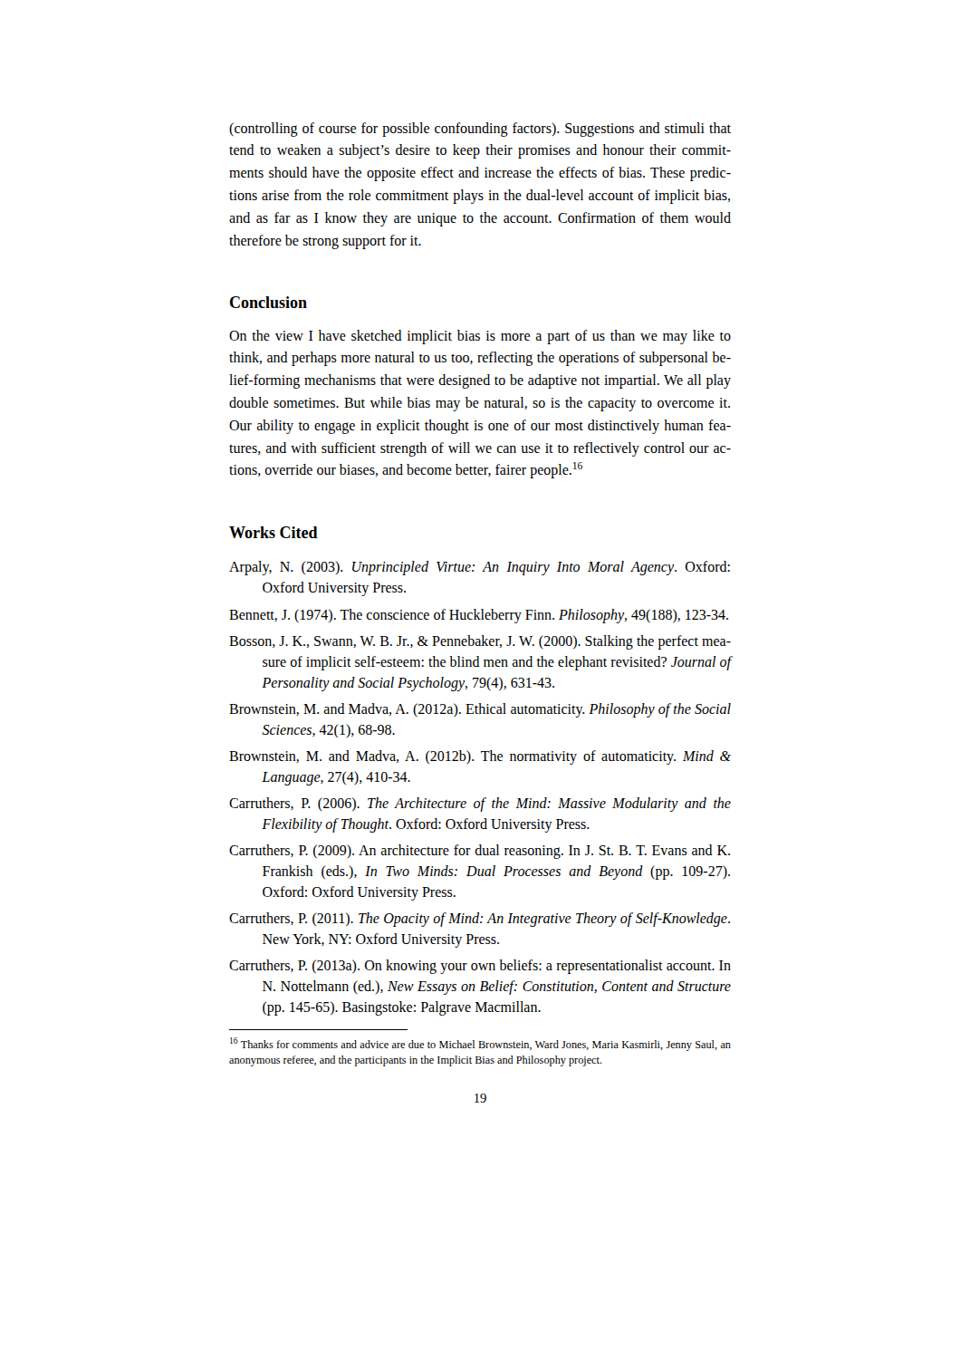(controlling of course for possible confounding factors). Suggestions and stimuli that tend to weaken a subject’s desire to keep their promises and honour their commitments should have the opposite effect and increase the effects of bias. These predictions arise from the role commitment plays in the dual-level account of implicit bias, and as far as I know they are unique to the account. Confirmation of them would therefore be strong support for it.
Conclusion
On the view I have sketched implicit bias is more a part of us than we may like to think, and perhaps more natural to us too, reflecting the operations of subpersonal belief-forming mechanisms that were designed to be adaptive not impartial. We all play double sometimes. But while bias may be natural, so is the capacity to overcome it. Our ability to engage in explicit thought is one of our most distinctively human features, and with sufficient strength of will we can use it to reflectively control our actions, override our biases, and become better, fairer people.16
Works Cited
Arpaly, N. (2003). Unprincipled Virtue: An Inquiry Into Moral Agency. Oxford: Oxford University Press.
Bennett, J. (1974). The conscience of Huckleberry Finn. Philosophy, 49(188), 123-34.
Bosson, J. K., Swann, W. B. Jr., & Pennebaker, J. W. (2000). Stalking the perfect measure of implicit self-esteem: the blind men and the elephant revisited? Journal of Personality and Social Psychology, 79(4), 631-43.
Brownstein, M. and Madva, A. (2012a). Ethical automaticity. Philosophy of the Social Sciences, 42(1), 68-98.
Brownstein, M. and Madva, A. (2012b). The normativity of automaticity. Mind & Language, 27(4), 410-34.
Carruthers, P. (2006). The Architecture of the Mind: Massive Modularity and the Flexibility of Thought. Oxford: Oxford University Press.
Carruthers, P. (2009). An architecture for dual reasoning. In J. St. B. T. Evans and K. Frankish (eds.), In Two Minds: Dual Processes and Beyond (pp. 109-27). Oxford: Oxford University Press.
Carruthers, P. (2011). The Opacity of Mind: An Integrative Theory of Self-Knowledge. New York, NY: Oxford University Press.
Carruthers, P. (2013a). On knowing your own beliefs: a representationalist account. In N. Nottelmann (ed.), New Essays on Belief: Constitution, Content and Structure (pp. 145-65). Basingstoke: Palgrave Macmillan.
16 Thanks for comments and advice are due to Michael Brownstein, Ward Jones, Maria Kasmirli, Jenny Saul, an anonymous referee, and the participants in the Implicit Bias and Philosophy project.
19